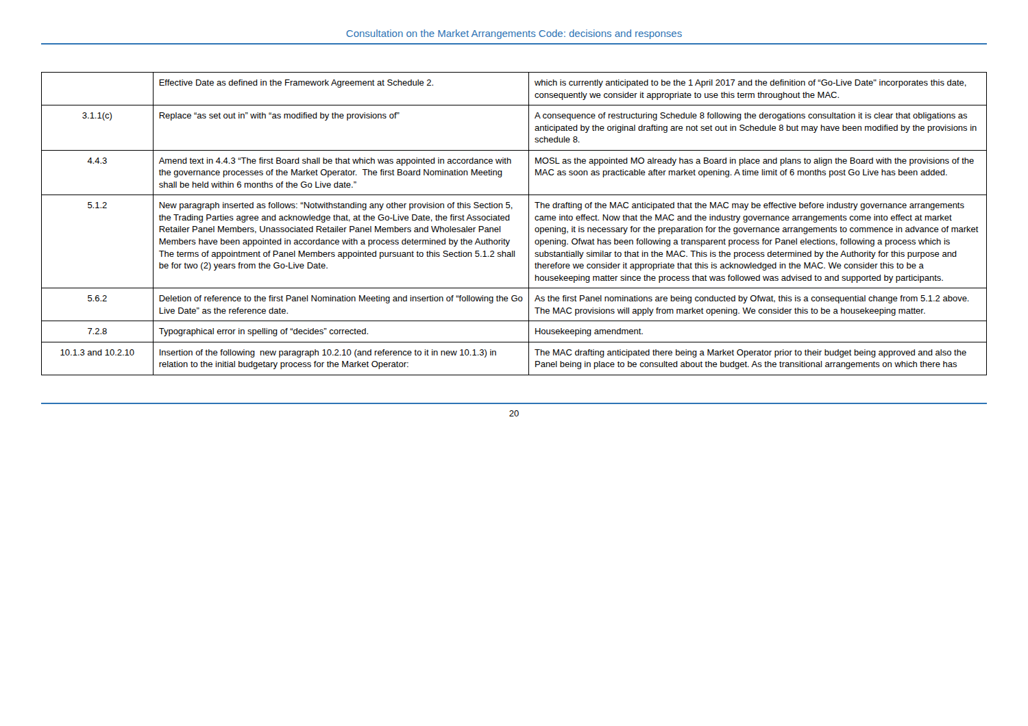Consultation on the Market Arrangements Code: decisions and responses
| | Effective Date as defined in the Framework Agreement at Schedule 2. | which is currently anticipated to be the 1 April 2017 and the definition of “Go-Live Date" incorporates this date, consequently we consider it appropriate to use this term throughout the MAC. |
| 3.1.1(c) | Replace “as set out in” with “as modified by the provisions of” | A consequence of restructuring Schedule 8 following the derogations consultation it is clear that obligations as anticipated by the original drafting are not set out in Schedule 8 but may have been modified by the provisions in schedule 8. |
| 4.4.3 | Amend text in 4.4.3 “The first Board shall be that which was appointed in accordance with the governance processes of the Market Operator. The first Board Nomination Meeting shall be held within 6 months of the Go Live date.” | MOSL as the appointed MO already has a Board in place and plans to align the Board with the provisions of the MAC as soon as practicable after market opening. A time limit of 6 months post Go Live has been added. |
| 5.1.2 | New paragraph inserted as follows: “Notwithstanding any other provision of this Section 5, the Trading Parties agree and acknowledge that, at the Go-Live Date, the first Associated Retailer Panel Members, Unassociated Retailer Panel Members and Wholesaler Panel Members have been appointed in accordance with a process determined by the Authority The terms of appointment of Panel Members appointed pursuant to this Section 5.1.2 shall be for two (2) years from the Go-Live Date. | The drafting of the MAC anticipated that the MAC may be effective before industry governance arrangements came into effect. Now that the MAC and the industry governance arrangements come into effect at market opening, it is necessary for the preparation for the governance arrangements to commence in advance of market opening. Ofwat has been following a transparent process for Panel elections, following a process which is substantially similar to that in the MAC. This is the process determined by the Authority for this purpose and therefore we consider it appropriate that this is acknowledged in the MAC. We consider this to be a housekeeping matter since the process that was followed was advised to and supported by participants. |
| 5.6.2 | Deletion of reference to the first Panel Nomination Meeting and insertion of “following the Go Live Date” as the reference date. | As the first Panel nominations are being conducted by Ofwat, this is a consequential change from 5.1.2 above. The MAC provisions will apply from market opening. We consider this to be a housekeeping matter. |
| 7.2.8 | Typographical error in spelling of “decides” corrected. | Housekeeping amendment. |
| 10.1.3 and 10.2.10 | Insertion of the following new paragraph 10.2.10 (and reference to it in new 10.1.3) in relation to the initial budgetary process for the Market Operator: | The MAC drafting anticipated there being a Market Operator prior to their budget being approved and also the Panel being in place to be consulted about the budget. As the transitional arrangements on which there has |
20